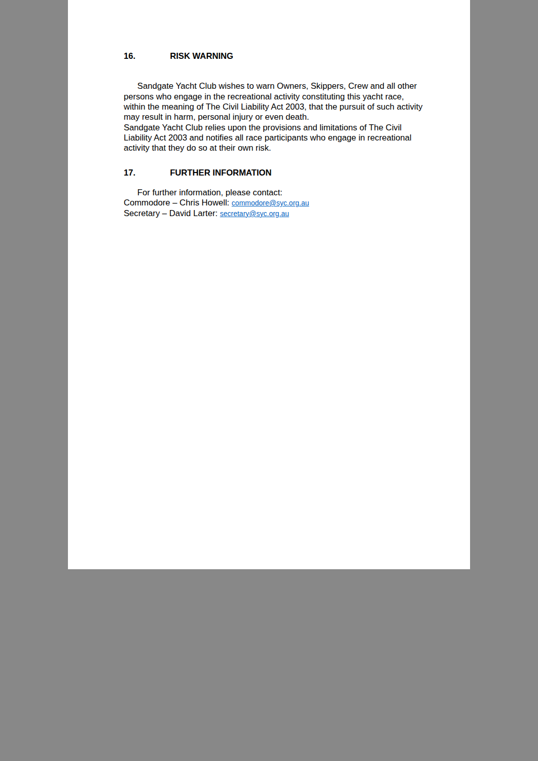16. RISK WARNING
Sandgate Yacht Club wishes to warn Owners, Skippers, Crew and all other persons who engage in the recreational activity constituting this yacht race, within the meaning of The Civil Liability Act 2003, that the pursuit of such activity may result in harm, personal injury or even death.
Sandgate Yacht Club relies upon the provisions and limitations of The Civil Liability Act 2003 and notifies all race participants who engage in recreational activity that they do so at their own risk.
17. FURTHER INFORMATION
For further information, please contact:
Commodore – Chris Howell: commodore@syc.org.au
Secretary – David Larter: secretary@syc.org.au